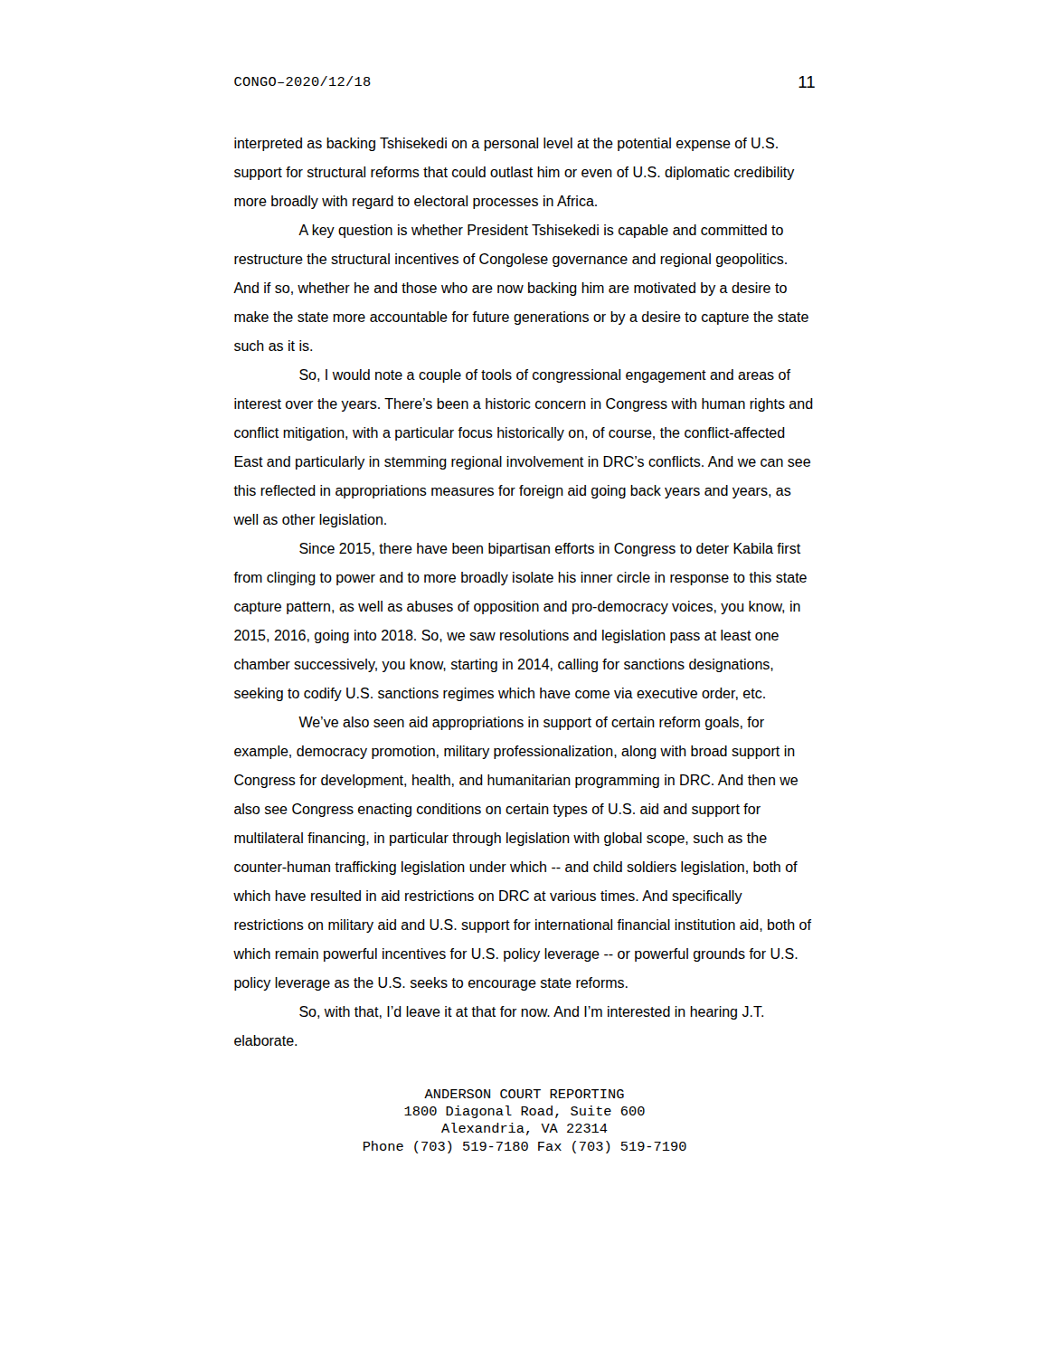CONGO–2020/12/18
11
interpreted as backing Tshisekedi on a personal level at the potential expense of U.S. support for structural reforms that could outlast him or even of U.S. diplomatic credibility more broadly with regard to electoral processes in Africa.
A key question is whether President Tshisekedi is capable and committed to restructure the structural incentives of Congolese governance and regional geopolitics. And if so, whether he and those who are now backing him are motivated by a desire to make the state more accountable for future generations or by a desire to capture the state such as it is.
So, I would note a couple of tools of congressional engagement and areas of interest over the years. There’s been a historic concern in Congress with human rights and conflict mitigation, with a particular focus historically on, of course, the conflict-affected East and particularly in stemming regional involvement in DRC’s conflicts. And we can see this reflected in appropriations measures for foreign aid going back years and years, as well as other legislation.
Since 2015, there have been bipartisan efforts in Congress to deter Kabila first from clinging to power and to more broadly isolate his inner circle in response to this state capture pattern, as well as abuses of opposition and pro-democracy voices, you know, in 2015, 2016, going into 2018. So, we saw resolutions and legislation pass at least one chamber successively, you know, starting in 2014, calling for sanctions designations, seeking to codify U.S. sanctions regimes which have come via executive order, etc.
We’ve also seen aid appropriations in support of certain reform goals, for example, democracy promotion, military professionalization, along with broad support in Congress for development, health, and humanitarian programming in DRC. And then we also see Congress enacting conditions on certain types of U.S. aid and support for multilateral financing, in particular through legislation with global scope, such as the counter-human trafficking legislation under which -- and child soldiers legislation, both of which have resulted in aid restrictions on DRC at various times. And specifically restrictions on military aid and U.S. support for international financial institution aid, both of which remain powerful incentives for U.S. policy leverage -- or powerful grounds for U.S. policy leverage as the U.S. seeks to encourage state reforms.
So, with that, I’d leave it at that for now. And I’m interested in hearing J.T. elaborate.
ANDERSON COURT REPORTING
1800 Diagonal Road, Suite 600
Alexandria, VA 22314
Phone (703) 519-7180 Fax (703) 519-7190